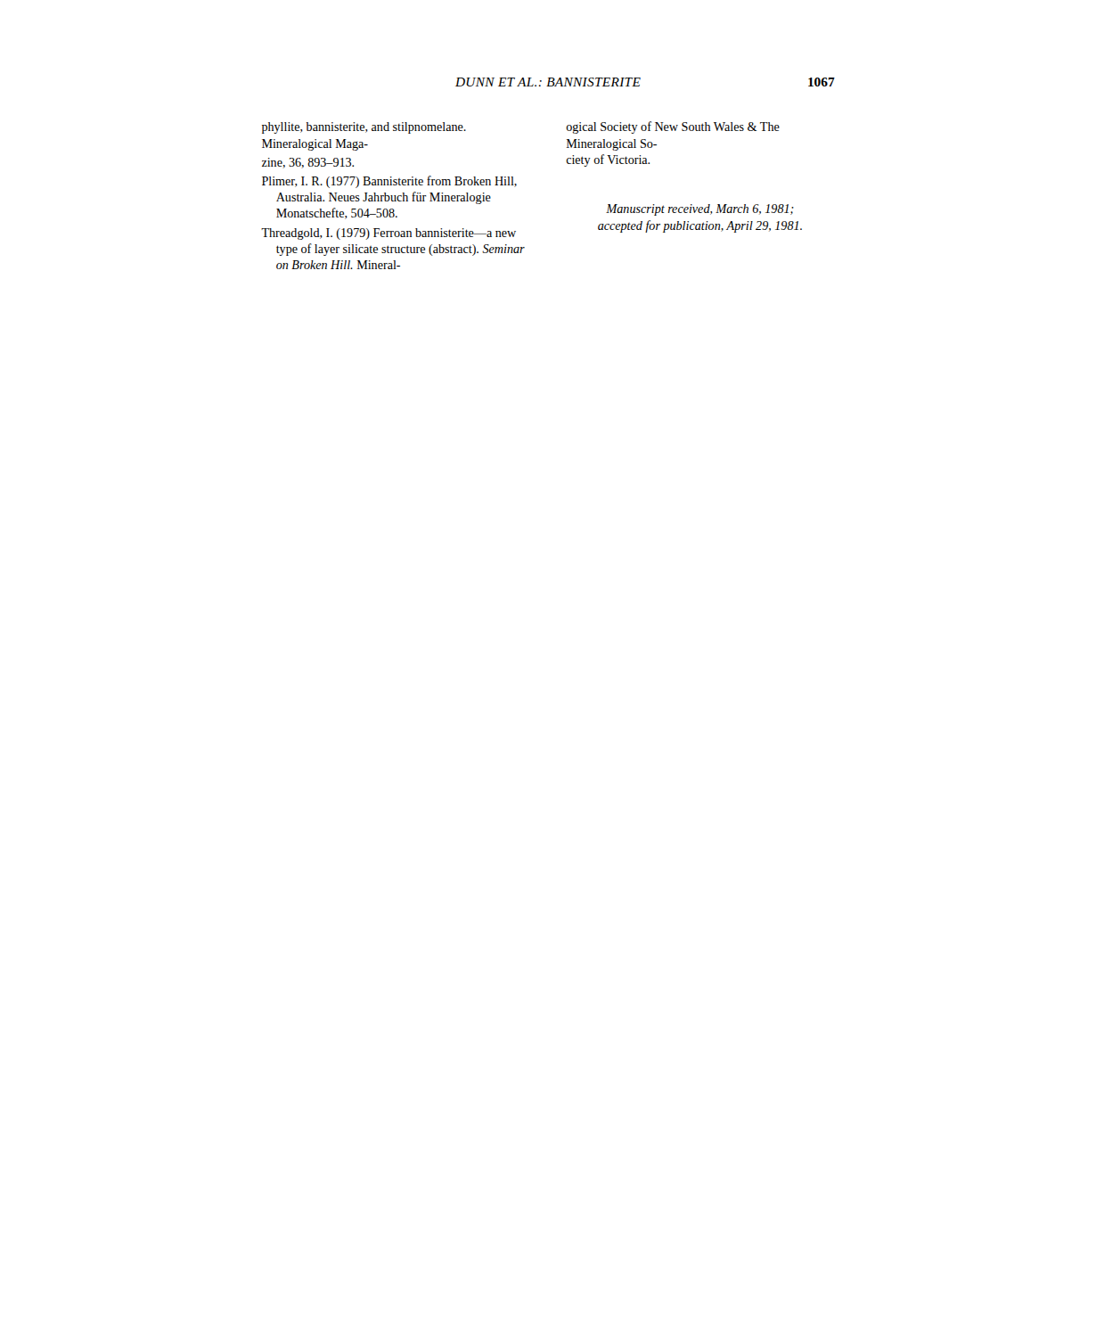DUNN ET AL.: BANNISTERITE 1067
phyllite, bannisterite, and stilpnomelane. Mineralogical Maga-
zine, 36, 893–913.
Plimer, I. R. (1977) Bannisterite from Broken Hill, Australia. Neues Jahrbuch für Mineralogie Monatschefte, 504–508.
Threadgold, I. (1979) Ferroan bannisterite—a new type of layer silicate structure (abstract). Seminar on Broken Hill. Mineral-
ogical Society of New South Wales & The Mineralogical So-
ciety of Victoria.
Manuscript received, March 6, 1981;
accepted for publication, April 29, 1981.